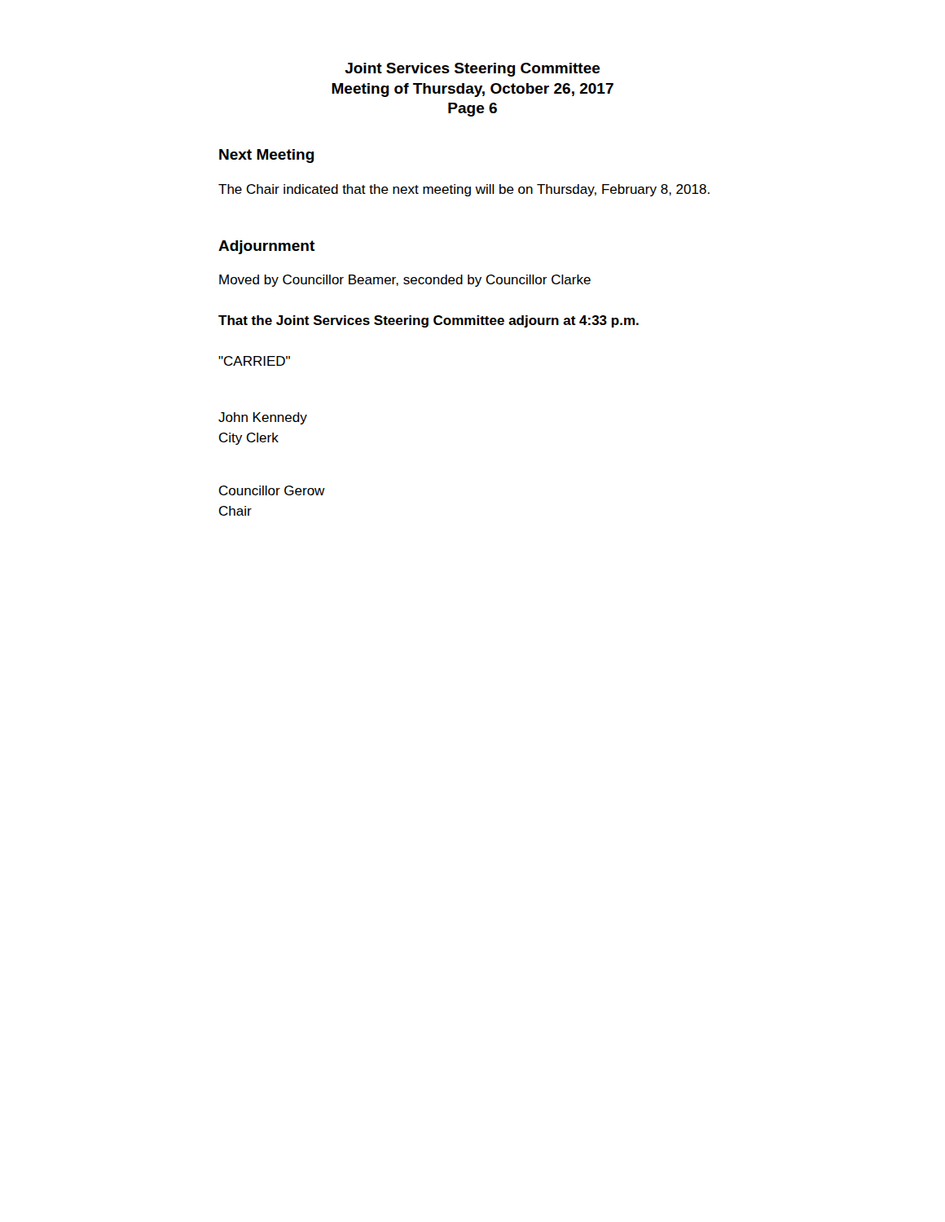Joint Services Steering Committee Meeting of Thursday, October 26, 2017 Page 6
Next Meeting
The Chair indicated that the next meeting will be on Thursday, February 8, 2018.
Adjournment
Moved by Councillor Beamer, seconded by Councillor Clarke
That the Joint Services Steering Committee adjourn at 4:33 p.m.
"CARRIED"
John Kennedy City Clerk
Councillor Gerow Chair